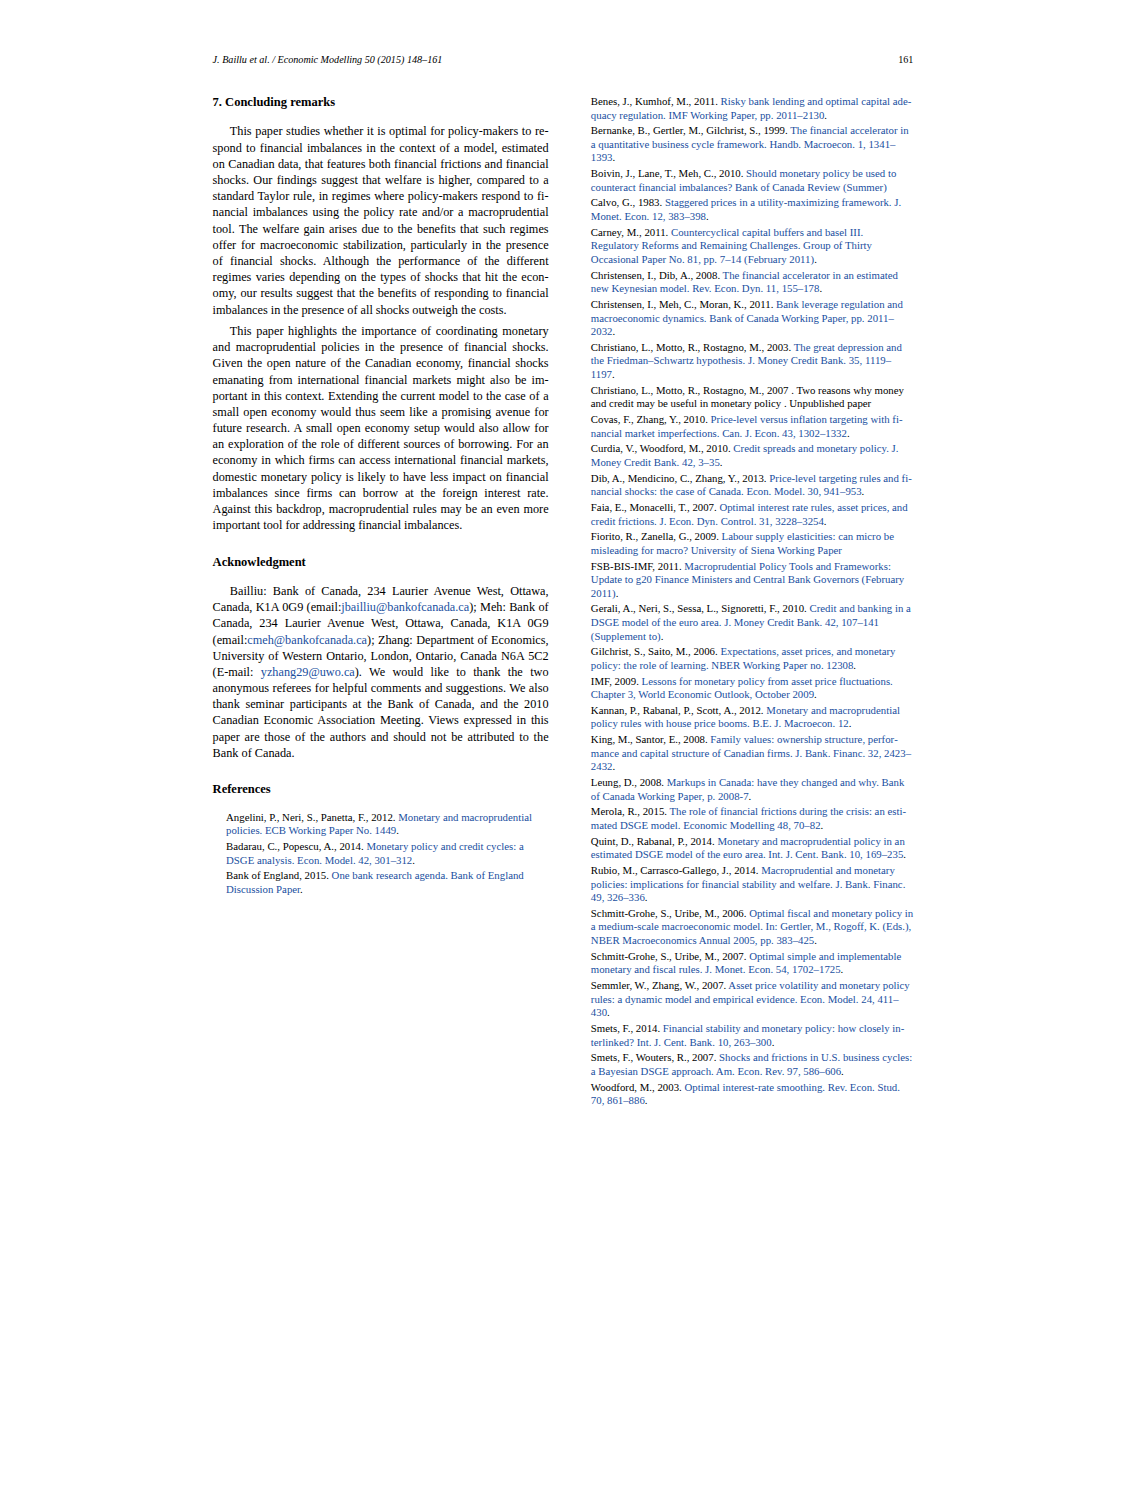J. Baillu et al. / Economic Modelling 50 (2015) 148–161 161
7. Concluding remarks
This paper studies whether it is optimal for policy-makers to respond to financial imbalances in the context of a model, estimated on Canadian data, that features both financial frictions and financial shocks. Our findings suggest that welfare is higher, compared to a standard Taylor rule, in regimes where policy-makers respond to financial imbalances using the policy rate and/or a macroprudential tool. The welfare gain arises due to the benefits that such regimes offer for macroeconomic stabilization, particularly in the presence of financial shocks. Although the performance of the different regimes varies depending on the types of shocks that hit the economy, our results suggest that the benefits of responding to financial imbalances in the presence of all shocks outweigh the costs.
This paper highlights the importance of coordinating monetary and macroprudential policies in the presence of financial shocks. Given the open nature of the Canadian economy, financial shocks emanating from international financial markets might also be important in this context. Extending the current model to the case of a small open economy would thus seem like a promising avenue for future research. A small open economy setup would also allow for an exploration of the role of different sources of borrowing. For an economy in which firms can access international financial markets, domestic monetary policy is likely to have less impact on financial imbalances since firms can borrow at the foreign interest rate. Against this backdrop, macroprudential rules may be an even more important tool for addressing financial imbalances.
Acknowledgment
Bailliu: Bank of Canada, 234 Laurier Avenue West, Ottawa, Canada, K1A 0G9 (email:jbailliu@bankofcanada.ca); Meh: Bank of Canada, 234 Laurier Avenue West, Ottawa, Canada, K1A 0G9 (email:cmeh@bankofcanada.ca); Zhang: Department of Economics, University of Western Ontario, London, Ontario, Canada N6A 5C2 (E-mail: yzhang29@uwo.ca). We would like to thank the two anonymous referees for helpful comments and suggestions. We also thank seminar participants at the Bank of Canada, and the 2010 Canadian Economic Association Meeting. Views expressed in this paper are those of the authors and should not be attributed to the Bank of Canada.
References
Angelini, P., Neri, S., Panetta, F., 2012. Monetary and macroprudential policies. ECB Working Paper No. 1449.
Badarau, C., Popescu, A., 2014. Monetary policy and credit cycles: a DSGE analysis. Econ. Model. 42, 301–312.
Bank of England, 2015. One bank research agenda. Bank of England Discussion Paper.
Benes, J., Kumhof, M., 2011. Risky bank lending and optimal capital adequacy regulation. IMF Working Paper, pp. 2011–2130.
Bernanke, B., Gertler, M., Gilchrist, S., 1999. The financial accelerator in a quantitative business cycle framework. Handb. Macroecon. 1, 1341–1393.
Boivin, J., Lane, T., Meh, C., 2010. Should monetary policy be used to counteract financial imbalances? Bank of Canada Review (Summer)
Calvo, G., 1983. Staggered prices in a utility-maximizing framework. J. Monet. Econ. 12, 383–398.
Carney, M., 2011. Countercyclical capital buffers and basel III. Regulatory Reforms and Remaining Challenges. Group of Thirty Occasional Paper No. 81, pp. 7–14 (February 2011).
Christensen, I., Dib, A., 2008. The financial accelerator in an estimated new Keynesian model. Rev. Econ. Dyn. 11, 155–178.
Christensen, I., Meh, C., Moran, K., 2011. Bank leverage regulation and macroeconomic dynamics. Bank of Canada Working Paper, pp. 2011–2032.
Christiano, L., Motto, R., Rostagno, M., 2003. The great depression and the Friedman–Schwartz hypothesis. J. Money Credit Bank. 35, 1119–1197.
Christiano, L., Motto, R., Rostagno, M., 2007 . Two reasons why money and credit may be useful in monetary policy . Unpublished paper
Covas, F., Zhang, Y., 2010. Price-level versus inflation targeting with financial market imperfections. Can. J. Econ. 43, 1302–1332.
Curdia, V., Woodford, M., 2010. Credit spreads and monetary policy. J. Money Credit Bank. 42, 3–35.
Dib, A., Mendicino, C., Zhang, Y., 2013. Price-level targeting rules and financial shocks: the case of Canada. Econ. Model. 30, 941–953.
Faia, E., Monacelli, T., 2007. Optimal interest rate rules, asset prices, and credit frictions. J. Econ. Dyn. Control. 31, 3228–3254.
Fiorito, R., Zanella, G., 2009. Labour supply elasticities: can micro be misleading for macro? University of Siena Working Paper
FSB-BIS-IMF, 2011. Macroprudential Policy Tools and Frameworks: Update to g20 Finance Ministers and Central Bank Governors (February 2011).
Gerali, A., Neri, S., Sessa, L., Signoretti, F., 2010. Credit and banking in a DSGE model of the euro area. J. Money Credit Bank. 42, 107–141 (Supplement to).
Gilchrist, S., Saito, M., 2006. Expectations, asset prices, and monetary policy: the role of learning. NBER Working Paper no. 12308.
IMF, 2009. Lessons for monetary policy from asset price fluctuations. Chapter 3, World Economic Outlook, October 2009.
Kannan, P., Rabanal, P., Scott, A., 2012. Monetary and macroprudential policy rules with house price booms. B.E. J. Macroecon. 12.
King, M., Santor, E., 2008. Family values: ownership structure, performance and capital structure of Canadian firms. J. Bank. Financ. 32, 2423–2432.
Leung, D., 2008. Markups in Canada: have they changed and why. Bank of Canada Working Paper, p. 2008-7.
Merola, R., 2015. The role of financial frictions during the crisis: an estimated DSGE model. Economic Modelling 48, 70–82.
Quint, D., Rabanal, P., 2014. Monetary and macroprudential policy in an estimated DSGE model of the euro area. Int. J. Cent. Bank. 10, 169–235.
Rubio, M., Carrasco-Gallego, J., 2014. Macroprudential and monetary policies: implications for financial stability and welfare. J. Bank. Financ. 49, 326–336.
Schmitt-Grohe, S., Uribe, M., 2006. Optimal fiscal and monetary policy in a medium-scale macroeconomic model. In: Gertler, M., Rogoff, K. (Eds.), NBER Macroeconomics Annual 2005, pp. 383–425.
Schmitt-Grohe, S., Uribe, M., 2007. Optimal simple and implementable monetary and fiscal rules. J. Monet. Econ. 54, 1702–1725.
Semmler, W., Zhang, W., 2007. Asset price volatility and monetary policy rules: a dynamic model and empirical evidence. Econ. Model. 24, 411–430.
Smets, F., 2014. Financial stability and monetary policy: how closely interlinked? Int. J. Cent. Bank. 10, 263–300.
Smets, F., Wouters, R., 2007. Shocks and frictions in U.S. business cycles: a Bayesian DSGE approach. Am. Econ. Rev. 97, 586–606.
Woodford, M., 2003. Optimal interest-rate smoothing. Rev. Econ. Stud. 70, 861–886.